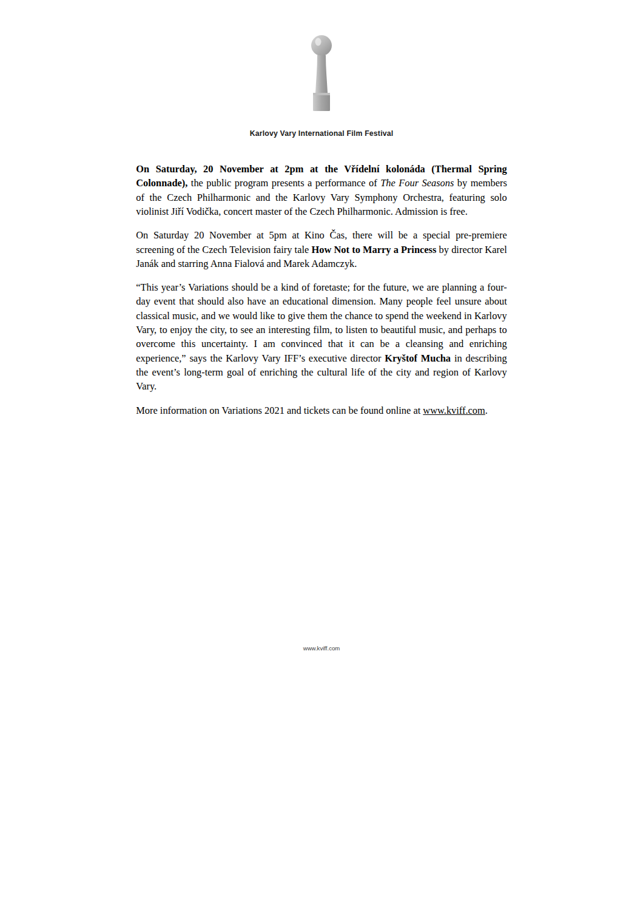Karlovy Vary International Film Festival
On Saturday, 20 November at 2pm at the Vřídelní kolonáda (Thermal Spring Colonnade), the public program presents a performance of The Four Seasons by members of the Czech Philharmonic and the Karlovy Vary Symphony Orchestra, featuring solo violinist Jiří Vodička, concert master of the Czech Philharmonic. Admission is free.
On Saturday 20 November at 5pm at Kino Čas, there will be a special pre-premiere screening of the Czech Television fairy tale How Not to Marry a Princess by director Karel Janák and starring Anna Fialová and Marek Adamczyk.
“This year’s Variations should be a kind of foretaste; for the future, we are planning a four-day event that should also have an educational dimension. Many people feel unsure about classical music, and we would like to give them the chance to spend the weekend in Karlovy Vary, to enjoy the city, to see an interesting film, to listen to beautiful music, and perhaps to overcome this uncertainty. I am convinced that it can be a cleansing and enriching experience,” says the Karlovy Vary IFF’s executive director Kryštof Mucha in describing the event’s long-term goal of enriching the cultural life of the city and region of Karlovy Vary.
More information on Variations 2021 and tickets can be found online at www.kviff.com.
www.kviff.com